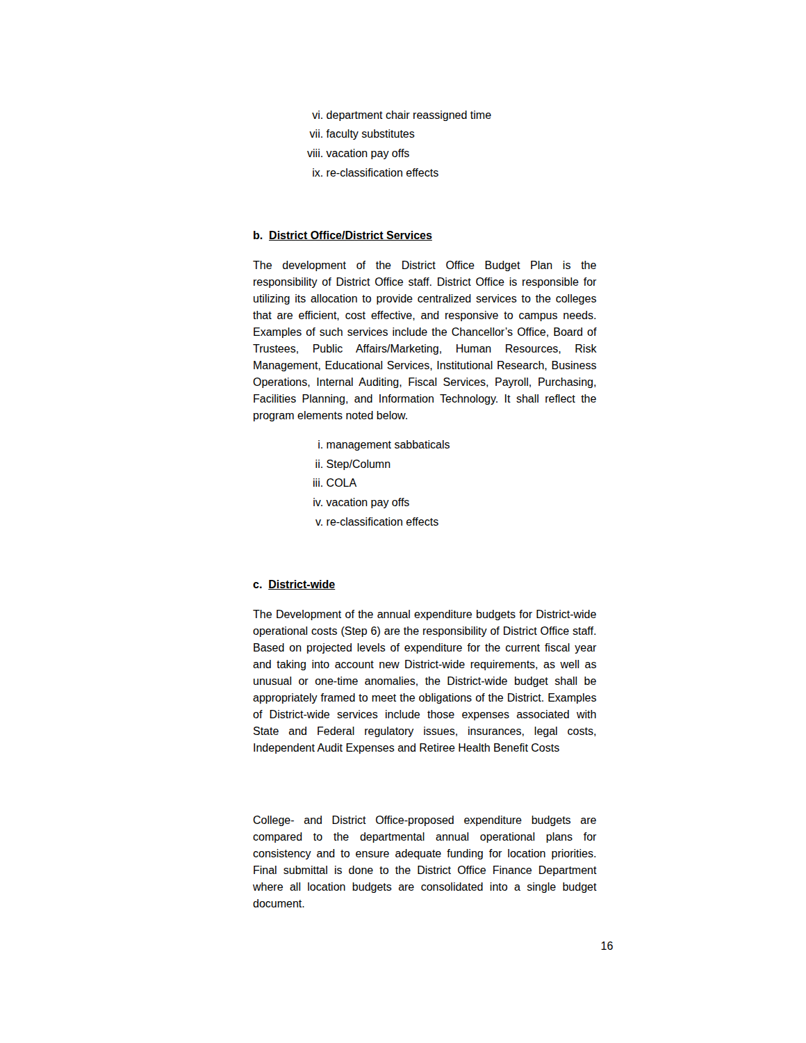department chair reassigned time
faculty substitutes
vacation pay offs
re-classification effects
b. District Office/District Services
The development of the District Office Budget Plan is the responsibility of District Office staff. District Office is responsible for utilizing its allocation to provide centralized services to the colleges that are efficient, cost effective, and responsive to campus needs. Examples of such services include the Chancellor’s Office, Board of Trustees, Public Affairs/Marketing, Human Resources, Risk Management, Educational Services, Institutional Research, Business Operations, Internal Auditing, Fiscal Services, Payroll, Purchasing, Facilities Planning, and Information Technology. It shall reflect the program elements noted below.
management sabbaticals
Step/Column
COLA
vacation pay offs
re-classification effects
c. District-wide
The Development of the annual expenditure budgets for District-wide operational costs (Step 6) are the responsibility of District Office staff. Based on projected levels of expenditure for the current fiscal year and taking into account new District-wide requirements, as well as unusual or one-time anomalies, the District-wide budget shall be appropriately framed to meet the obligations of the District. Examples of District-wide services include those expenses associated with State and Federal regulatory issues, insurances, legal costs, Independent Audit Expenses and Retiree Health Benefit Costs
College- and District Office-proposed expenditure budgets are compared to the departmental annual operational plans for consistency and to ensure adequate funding for location priorities. Final submittal is done to the District Office Finance Department where all location budgets are consolidated into a single budget document.
16